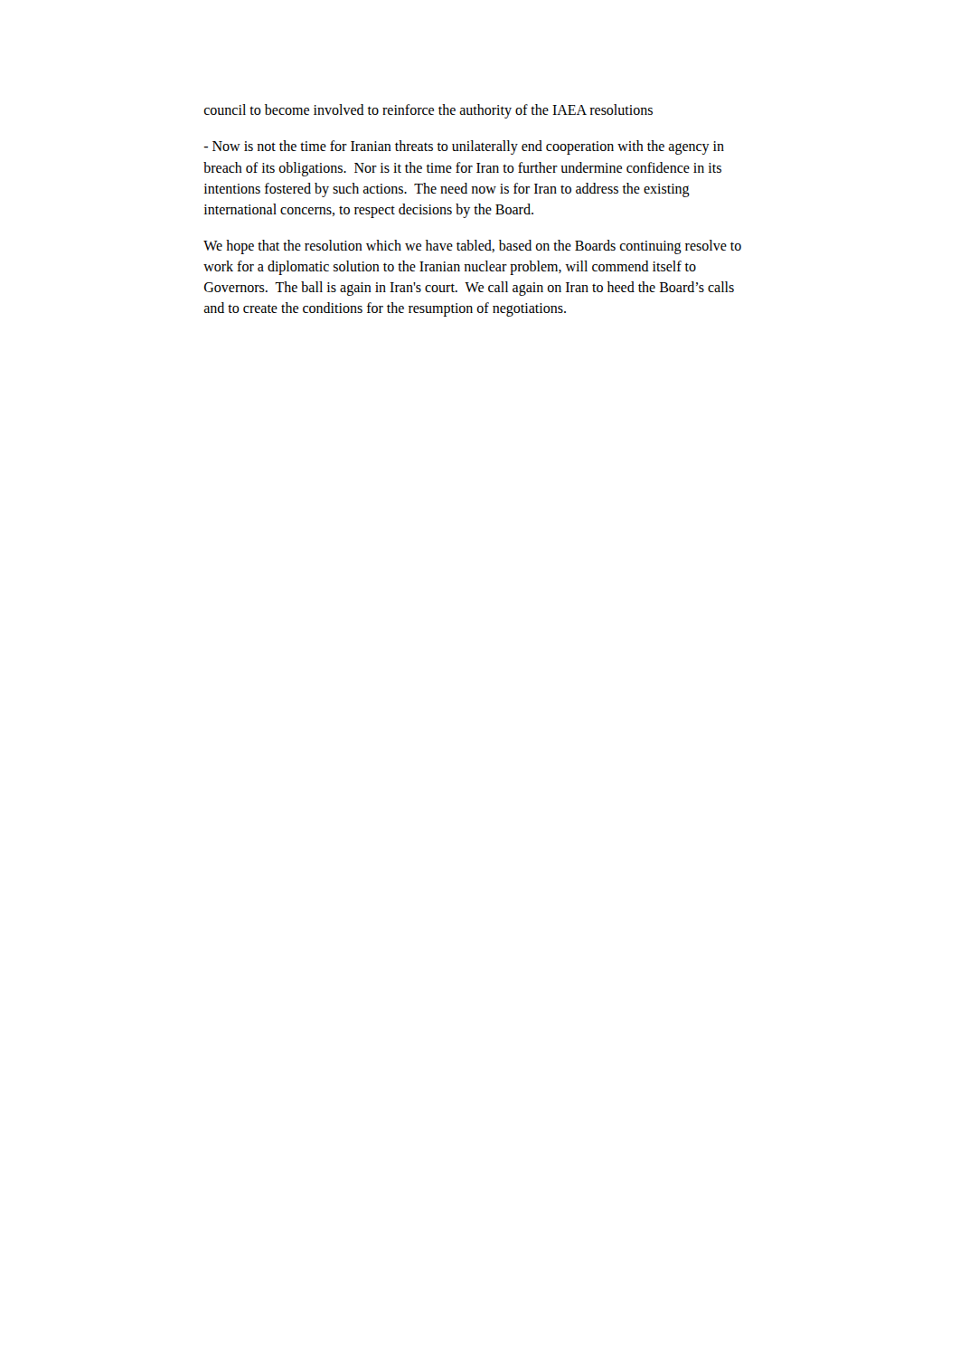council to become involved to reinforce the authority of the IAEA resolutions
- Now is not the time for Iranian threats to unilaterally end cooperation with the agency in breach of its obligations. Nor is it the time for Iran to further undermine confidence in its intentions fostered by such actions. The need now is for Iran to address the existing international concerns, to respect decisions by the Board.
We hope that the resolution which we have tabled, based on the Boards continuing resolve to work for a diplomatic solution to the Iranian nuclear problem, will commend itself to Governors. The ball is again in Iran's court. We call again on Iran to heed the Board’s calls and to create the conditions for the resumption of negotiations.